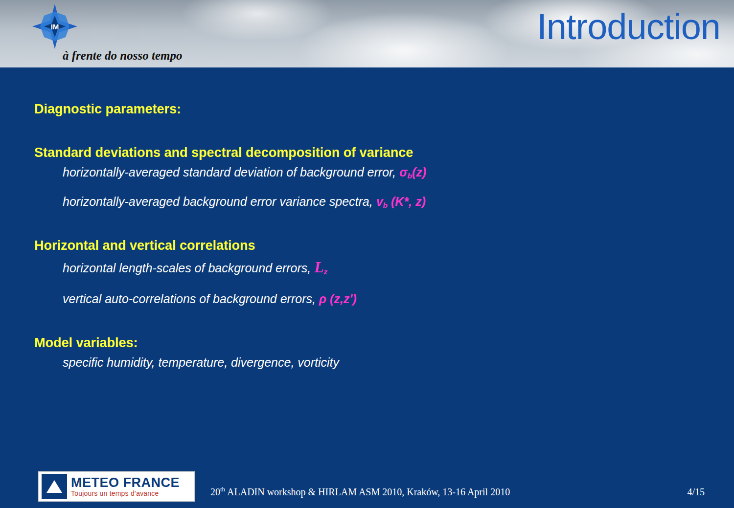IM
à frente do nosso tempo
Introduction
Diagnostic parameters:
Standard deviations and spectral decomposition of variance
horizontally-averaged standard deviation of background error, σb(z)
horizontally-averaged background error variance spectra, vb (K*, z)
Horizontal and vertical correlations
horizontal length-scales of background errors, Lz
vertical auto-correlations of background errors, ρ (z,z')
Model variables:
specific humidity, temperature, divergence, vorticity
METEO FRANCE
Toujours un temps d’avance
20th ALADIN workshop & HIRLAM ASM 2010, Kraków, 13-16 April 2010
4/15